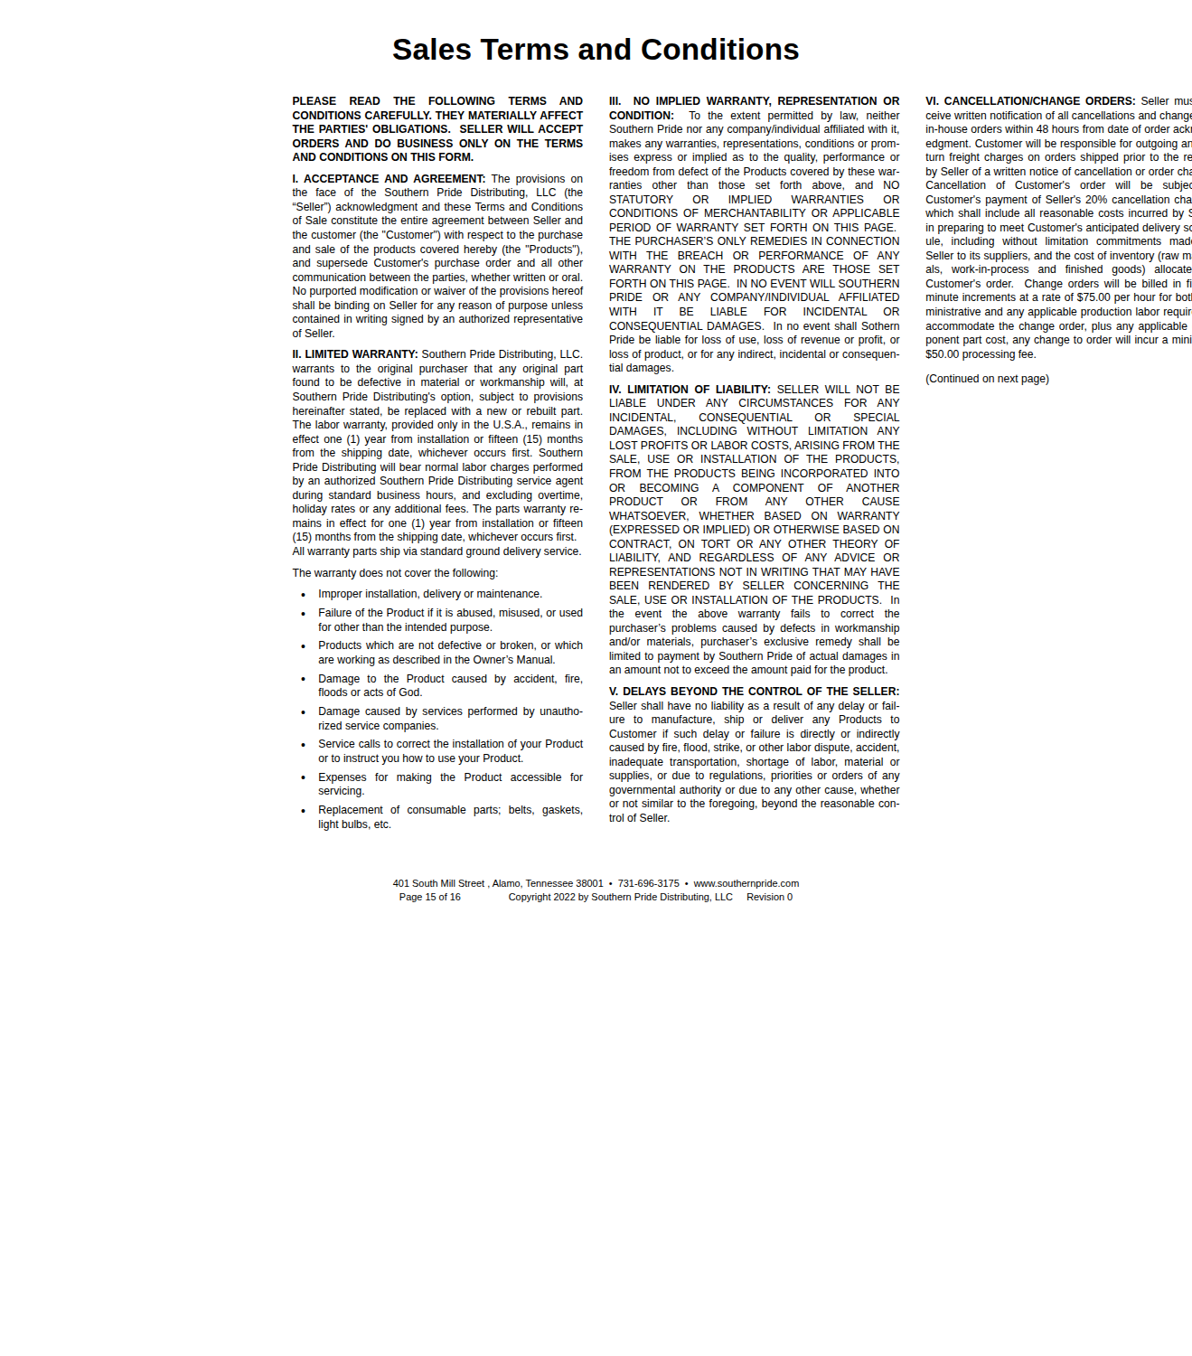Sales Terms and Conditions
PLEASE READ THE FOLLOWING TERMS AND CONDITIONS CAREFULLY. THEY MATERIALLY AFFECT THE PARTIES' OBLIGATIONS. SELLER WILL ACCEPT ORDERS AND DO BUSINESS ONLY ON THE TERMS AND CONDITIONS ON THIS FORM.
I. ACCEPTANCE AND AGREEMENT: The provisions on the face of the Southern Pride Distributing, LLC (the “Seller”) acknowledgment and these Terms and Conditions of Sale constitute the entire agreement between Seller and the customer (the "Customer") with respect to the purchase and sale of the products covered hereby (the "Products"), and supersede Customer's purchase order and all other communication between the parties, whether written or oral. No purported modification or waiver of the provisions hereof shall be binding on Seller for any reason of purpose unless contained in writing signed by an authorized representative of Seller.
II. LIMITED WARRANTY: Southern Pride Distributing, LLC. warrants to the original purchaser that any original part found to be defective in material or workmanship will, at Southern Pride Distributing's option, subject to provisions hereinafter stated, be replaced with a new or rebuilt part. The labor warranty, provided only in the U.S.A., remains in effect one (1) year from installation or fifteen (15) months from the shipping date, whichever occurs first. Southern Pride Distributing will bear normal labor charges performed by an authorized Southern Pride Distributing service agent during standard business hours, and excluding overtime, holiday rates or any additional fees. The parts warranty remains in effect for one (1) year from installation or fifteen (15) months from the shipping date, whichever occurs first. All warranty parts ship via standard ground delivery service.
The warranty does not cover the following:
Improper installation, delivery or maintenance.
Failure of the Product if it is abused, misused, or used for other than the intended purpose.
Products which are not defective or broken, or which are working as described in the Owner’s Manual.
Damage to the Product caused by accident, fire, floods or acts of God.
Damage caused by services performed by unauthorized service companies.
Service calls to correct the installation of your Product or to instruct you how to use your Product.
Expenses for making the Product accessible for servicing.
Replacement of consumable parts; belts, gaskets, light bulbs, etc.
III. NO IMPLIED WARRANTY, REPRESENTATION OR CONDITION: To the extent permitted by law, neither Southern Pride nor any company/individual affiliated with it, makes any warranties, representations, conditions or promises express or implied as to the quality, performance or freedom from defect of the Products covered by these warranties other than those set forth above, and NO STATUTORY OR IMPLIED WARRANTIES OR CONDITIONS OF MERCHANTABILITY OR APPLICABLE PERIOD OF WARRANTY SET FORTH ON THIS PAGE. THE PURCHASER’S ONLY REMEDIES IN CONNECTION WITH THE BREACH OR PERFORMANCE OF ANY WARRANTY ON THE PRODUCTS ARE THOSE SET FORTH ON THIS PAGE. IN NO EVENT WILL SOUTHERN PRIDE OR ANY COMPANY/INDIVIDUAL AFFILIATED WITH IT BE LIABLE FOR INCIDENTAL OR CONSEQUENTIAL DAMAGES. In no event shall Sothern Pride be liable for loss of use, loss of revenue or profit, or loss of product, or for any indirect, incidental or consequential damages.
IV. LIMITATION OF LIABILITY: SELLER WILL NOT BE LIABLE UNDER ANY CIRCUMSTANCES FOR ANY INCIDENTAL, CONSEQUENTIAL OR SPECIAL DAMAGES, INCLUDING WITHOUT LIMITATION ANY LOST PROFITS OR LABOR COSTS, ARISING FROM THE SALE, USE OR INSTALLATION OF THE PRODUCTS, FROM THE PRODUCTS BEING INCORPORATED INTO OR BECOMING A COMPONENT OF ANOTHER PRODUCT OR FROM ANY OTHER CAUSE WHATSOEVER, WHETHER BASED ON WARRANTY (EXPRESSED OR IMPLIED) OR OTHERWISE BASED ON CONTRACT, ON TORT OR ANY OTHER THEORY OF LIABILITY, AND REGARDLESS OF ANY ADVICE OR REPRESENTATIONS NOT IN WRITING THAT MAY HAVE BEEN RENDERED BY SELLER CONCERNING THE SALE, USE OR INSTALLATION OF THE PRODUCTS. In the event the above warranty fails to correct the purchaser’s problems caused by defects in workmanship and/or materials, purchaser’s exclusive remedy shall be limited to payment by Southern Pride of actual damages in an amount not to exceed the amount paid for the product.
V. DELAYS BEYOND THE CONTROL OF THE SELLER: Seller shall have no liability as a result of any delay or failure to manufacture, ship or deliver any Products to Customer if such delay or failure is directly or indirectly caused by fire, flood, strike, or other labor dispute, accident, inadequate transportation, shortage of labor, material or supplies, or due to regulations, priorities or orders of any governmental authority or due to any other cause, whether or not similar to the foregoing, beyond the reasonable control of Seller.
VI. CANCELLATION/CHANGE ORDERS: Seller must receive written notification of all cancellations and changes on in-house orders within 48 hours from date of order acknowledgment. Customer will be responsible for outgoing and return freight charges on orders shipped prior to the receipt by Seller of a written notice of cancellation or order change. Cancellation of Customer's order will be subject to Customer's payment of Seller's 20% cancellation charges, which shall include all reasonable costs incurred by Seller in preparing to meet Customer's anticipated delivery schedule, including without limitation commitments made by Seller to its suppliers, and the cost of inventory (raw materials, work-in-process and finished goods) allocated to Customer's order. Change orders will be billed in fifteen minute increments at a rate of $75.00 per hour for both administrative and any applicable production labor required to accommodate the change order, plus any applicable component part cost, any change to order will incur a minimum $50.00 processing fee.
(Continued on next page)
401 South Mill Street , Alamo, Tennessee 38001 • 731-696-3175 • www.southernpride.com
Page 15 of 16 Copyright 2022 by Southern Pride Distributing, LLC Revision 0